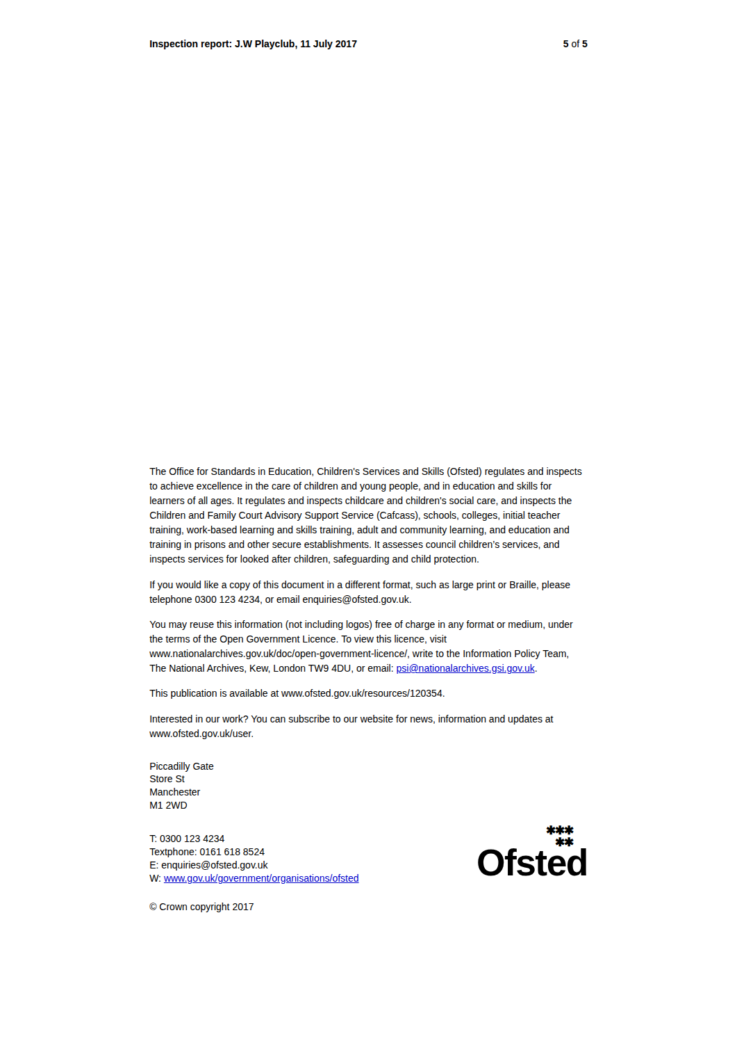Inspection report: J.W Playclub, 11 July 2017 5 of 5
The Office for Standards in Education, Children's Services and Skills (Ofsted) regulates and inspects to achieve excellence in the care of children and young people, and in education and skills for learners of all ages. It regulates and inspects childcare and children's social care, and inspects the Children and Family Court Advisory Support Service (Cafcass), schools, colleges, initial teacher training, work-based learning and skills training, adult and community learning, and education and training in prisons and other secure establishments. It assesses council children’s services, and inspects services for looked after children, safeguarding and child protection.
If you would like a copy of this document in a different format, such as large print or Braille, please telephone 0300 123 4234, or email enquiries@ofsted.gov.uk.
You may reuse this information (not including logos) free of charge in any format or medium, under the terms of the Open Government Licence. To view this licence, visit www.nationalarchives.gov.uk/doc/open-government-licence/, write to the Information Policy Team, The National Archives, Kew, London TW9 4DU, or email: psi@nationalarchives.gsi.gov.uk.
This publication is available at www.ofsted.gov.uk/resources/120354.
Interested in our work? You can subscribe to our website for news, information and updates at www.ofsted.gov.uk/user.
Piccadilly Gate
Store St
Manchester
M1 2WD
T: 0300 123 4234
Textphone: 0161 618 8524
E: enquiries@ofsted.gov.uk
W: www.gov.uk/government/organisations/ofsted
✱✱✱
✱✱ Ofsted
© Crown copyright 2017